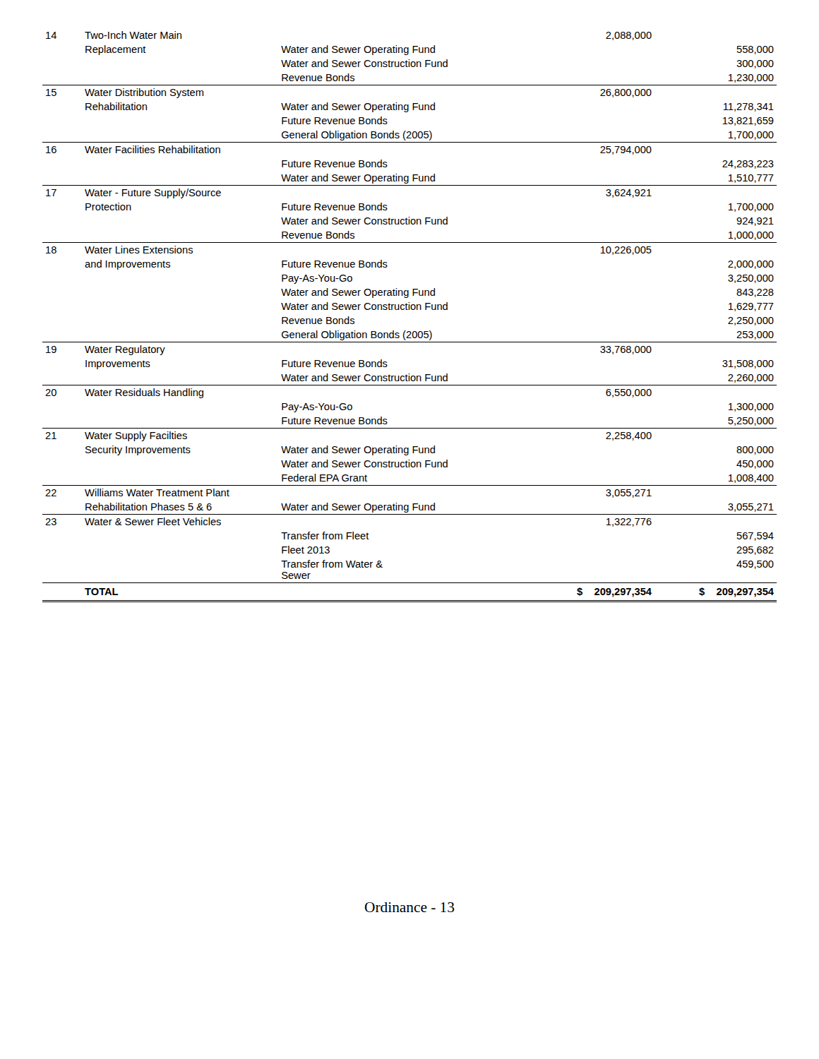| 14 | Two-Inch Water Main | | 2,088,000 | |
| | Replacement | Water and Sewer Operating Fund | | 558,000 |
| | | Water and Sewer Construction Fund | | 300,000 |
| | | Revenue Bonds | | 1,230,000 |
| 15 | Water Distribution System | | 26,800,000 | |
| | Rehabilitation | Water and Sewer Operating Fund | | 11,278,341 |
| | | Future Revenue Bonds | | 13,821,659 |
| | | General Obligation Bonds (2005) | | 1,700,000 |
| 16 | Water Facilities Rehabilitation | | 25,794,000 | |
| | | Future Revenue Bonds | | 24,283,223 |
| | | Water and Sewer Operating Fund | | 1,510,777 |
| 17 | Water - Future Supply/Source | | 3,624,921 | |
| | Protection | Future Revenue Bonds | | 1,700,000 |
| | | Water and Sewer Construction Fund | | 924,921 |
| | | Revenue Bonds | | 1,000,000 |
| 18 | Water Lines Extensions | | 10,226,005 | |
| | and Improvements | Future Revenue Bonds | | 2,000,000 |
| | | Pay-As-You-Go | | 3,250,000 |
| | | Water and Sewer Operating Fund | | 843,228 |
| | | Water and Sewer Construction Fund | | 1,629,777 |
| | | Revenue Bonds | | 2,250,000 |
| | | General Obligation Bonds (2005) | | 253,000 |
| 19 | Water Regulatory | | 33,768,000 | |
| | Improvements | Future Revenue Bonds | | 31,508,000 |
| | | Water and Sewer Construction Fund | | 2,260,000 |
| 20 | Water Residuals Handling | | 6,550,000 | |
| | | Pay-As-You-Go | | 1,300,000 |
| | | Future Revenue Bonds | | 5,250,000 |
| 21 | Water Supply Facilties | | 2,258,400 | |
| | Security Improvements | Water and Sewer Operating Fund | | 800,000 |
| | | Water and Sewer Construction Fund | | 450,000 |
| | | Federal EPA Grant | | 1,008,400 |
| 22 | Williams Water Treatment Plant | | 3,055,271 | |
| | Rehabilitation Phases 5 & 6 | Water and Sewer Operating Fund | | 3,055,271 |
| 23 | Water & Sewer Fleet Vehicles | | 1,322,776 | |
| | | Transfer from Fleet | | 567,594 |
| | | Fleet 2013 | | 295,682 |
| | | Transfer from Water & Sewer | | 459,500 |
| | TOTAL | | $ 209,297,354 | $ 209,297,354 |
Ordinance - 13